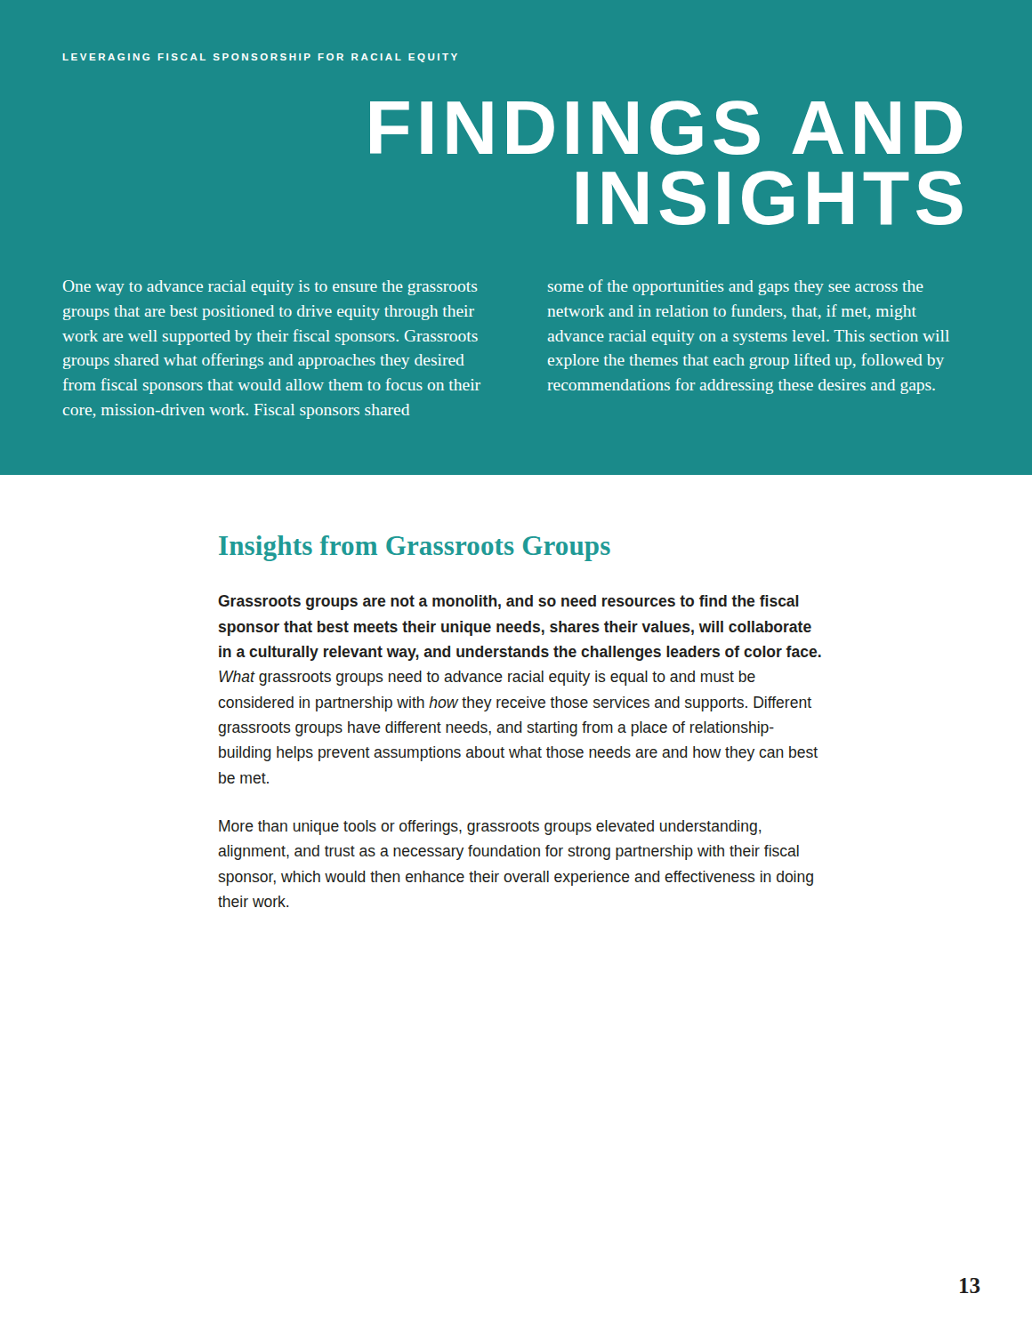Leveraging Fiscal Sponsorship for Racial Equity
Findings and Insights
One way to advance racial equity is to ensure the grassroots groups that are best positioned to drive equity through their work are well supported by their fiscal sponsors. Grassroots groups shared what offerings and approaches they desired from fiscal sponsors that would allow them to focus on their core, mission-driven work. Fiscal sponsors shared
some of the opportunities and gaps they see across the network and in relation to funders, that, if met, might advance racial equity on a systems level. This section will explore the themes that each group lifted up, followed by recommendations for addressing these desires and gaps.
Insights from Grassroots Groups
Grassroots groups are not a monolith, and so need resources to find the fiscal sponsor that best meets their unique needs, shares their values, will collaborate in a culturally relevant way, and understands the challenges leaders of color face. What grassroots groups need to advance racial equity is equal to and must be considered in partnership with how they receive those services and supports. Different grassroots groups have different needs, and starting from a place of relationship-building helps prevent assumptions about what those needs are and how they can best be met.
More than unique tools or offerings, grassroots groups elevated understanding, alignment, and trust as a necessary foundation for strong partnership with their fiscal sponsor, which would then enhance their overall experience and effectiveness in doing their work.
13